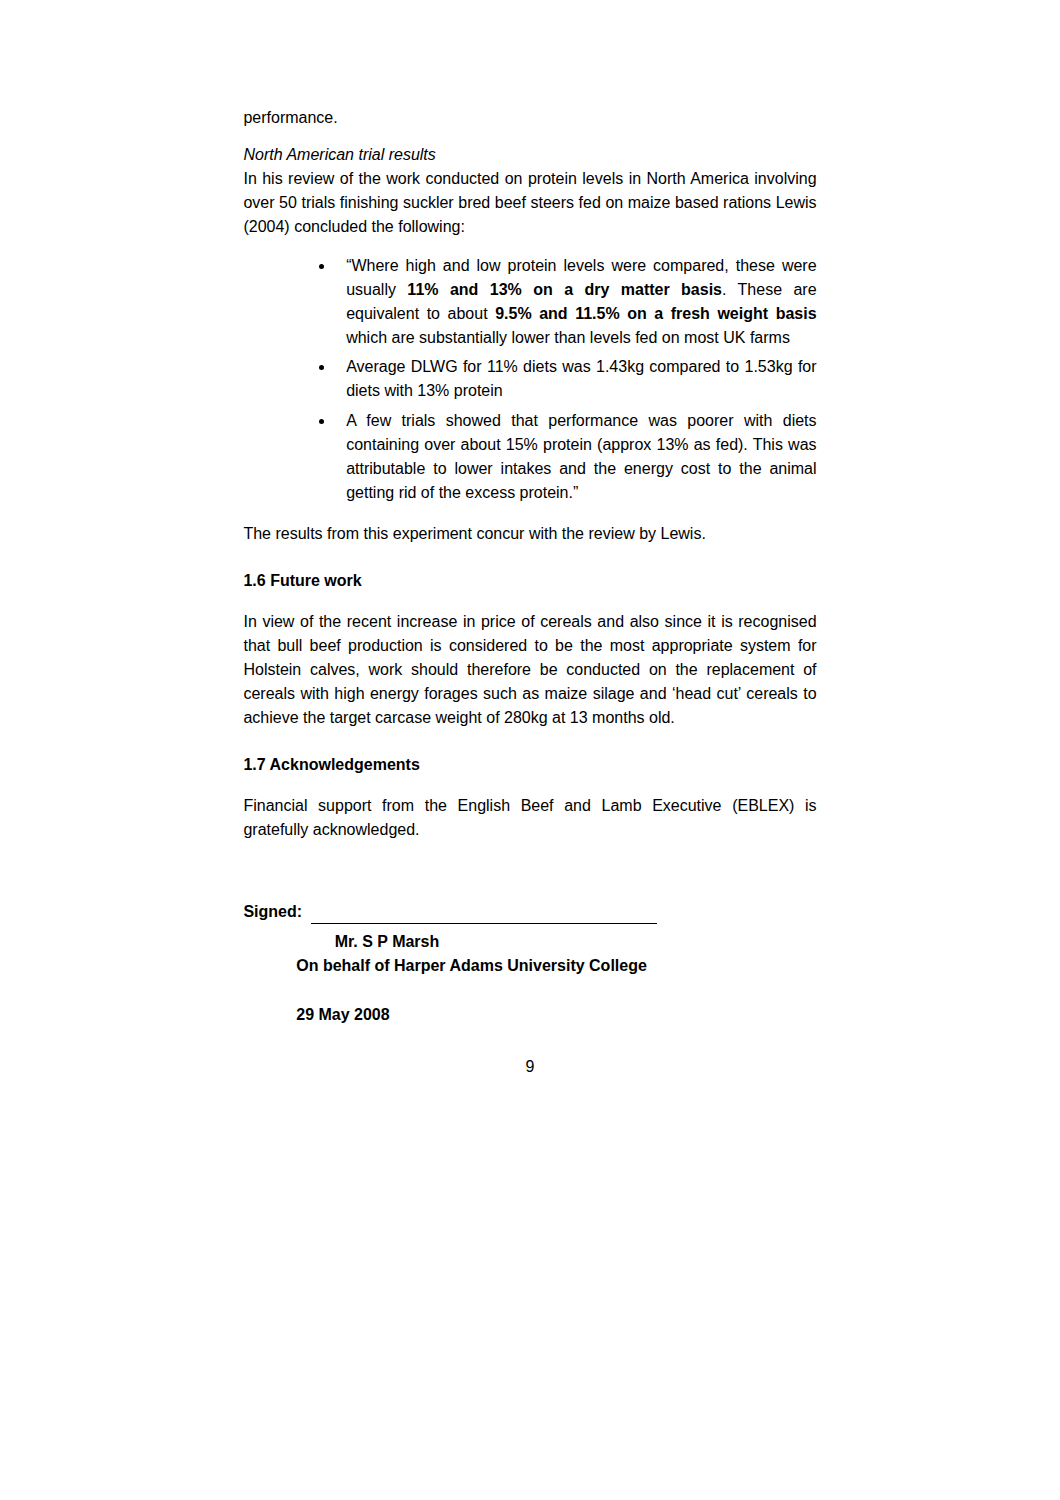performance.
North American trial results
In his review of the work conducted on protein levels in North America involving over 50 trials finishing suckler bred beef steers fed on maize based rations Lewis (2004) concluded the following:
“Where high and low protein levels were compared, these were usually 11% and 13% on a dry matter basis. These are equivalent to about 9.5% and 11.5% on a fresh weight basis which are substantially lower than levels fed on most UK farms
Average DLWG for 11% diets was 1.43kg compared to 1.53kg for diets with 13% protein
A few trials showed that performance was poorer with diets containing over about 15% protein (approx 13% as fed). This was attributable to lower intakes and the energy cost to the animal getting rid of the excess protein.”
The results from this experiment concur with the review by Lewis.
1.6 Future work
In view of the recent increase in price of cereals and also since it is recognised that bull beef production is considered to be the most appropriate system for Holstein calves, work should therefore be conducted on the replacement of cereals with high energy forages such as maize silage and ‘head cut’ cereals to achieve the target carcase weight of 280kg at 13 months old.
1.7 Acknowledgements
Financial support from the English Beef and Lamb Executive (EBLEX) is gratefully acknowledged.
Signed:
Mr. S P Marsh
On behalf of Harper Adams University College
29 May 2008
9